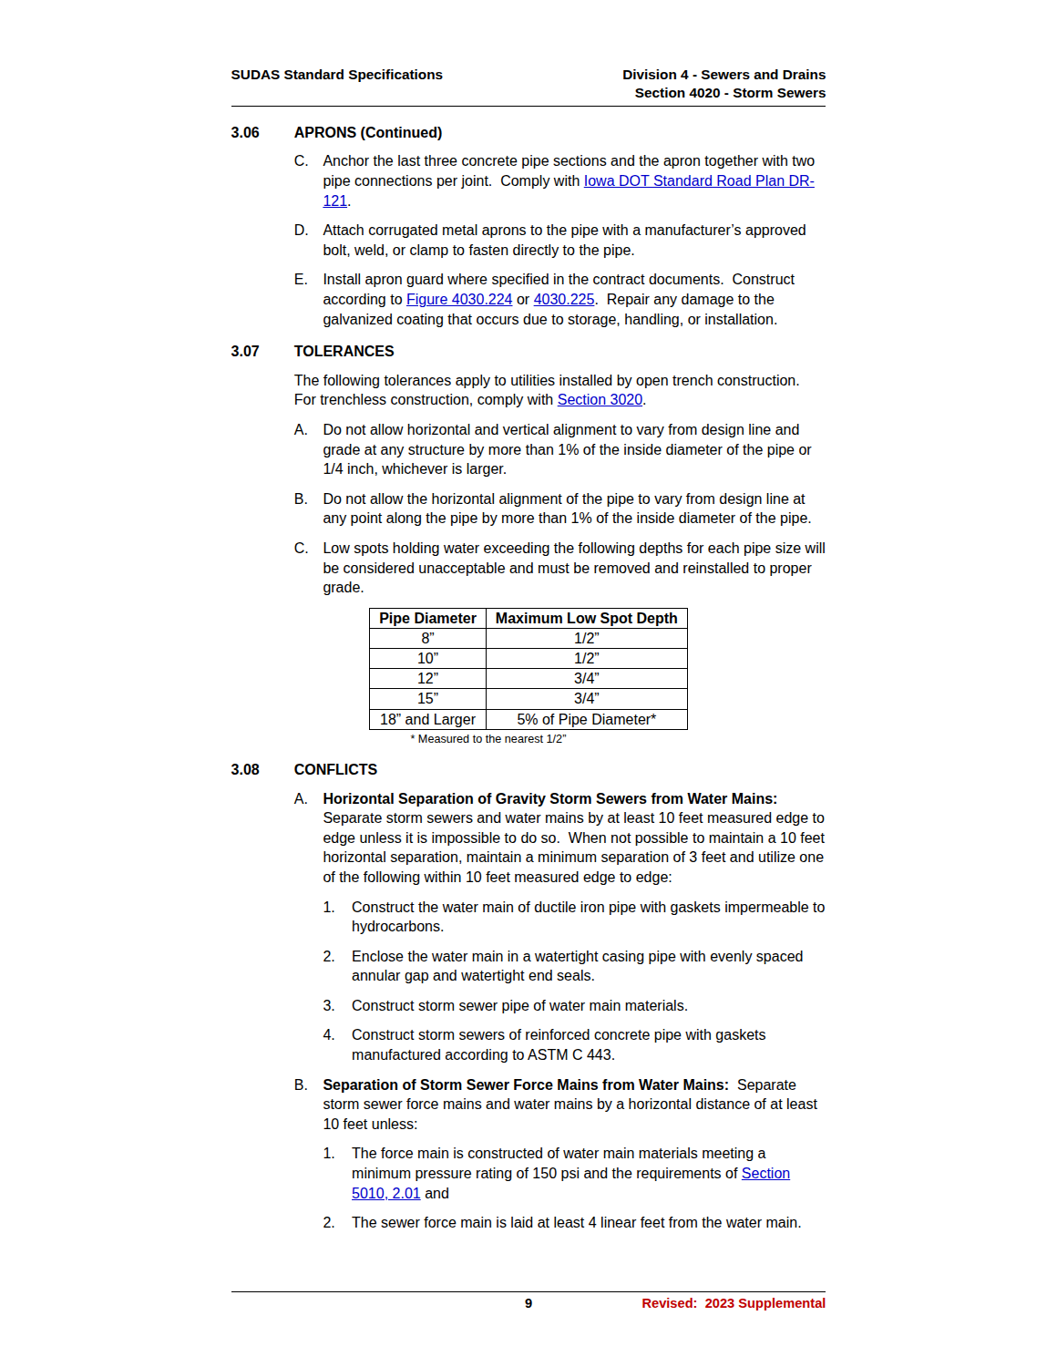SUDAS Standard Specifications
Division 4 - Sewers and Drains
Section 4020 - Storm Sewers
3.06
APRONS (Continued)
C.
Anchor the last three concrete pipe sections and the apron together with two pipe connections per joint. Comply with Iowa DOT Standard Road Plan DR-121.
D.
Attach corrugated metal aprons to the pipe with a manufacturer’s approved bolt, weld, or clamp to fasten directly to the pipe.
E.
Install apron guard where specified in the contract documents. Construct according to Figure 4030.224 or 4030.225. Repair any damage to the galvanized coating that occurs due to storage, handling, or installation.
3.07
TOLERANCES
The following tolerances apply to utilities installed by open trench construction. For trenchless construction, comply with Section 3020.
A.
Do not allow horizontal and vertical alignment to vary from design line and grade at any structure by more than 1% of the inside diameter of the pipe or 1/4 inch, whichever is larger.
B.
Do not allow the horizontal alignment of the pipe to vary from design line at any point along the pipe by more than 1% of the inside diameter of the pipe.
C.
Low spots holding water exceeding the following depths for each pipe size will be considered unacceptable and must be removed and reinstalled to proper grade.
| Pipe Diameter | Maximum Low Spot Depth |
| --- | --- |
| 8” | 1/2” |
| 10” | 1/2” |
| 12” | 3/4” |
| 15” | 3/4” |
| 18” and Larger | 5% of Pipe Diameter* |
* Measured to the nearest 1/2”
3.08
CONFLICTS
A.
Horizontal Separation of Gravity Storm Sewers from Water Mains: Separate storm sewers and water mains by at least 10 feet measured edge to edge unless it is impossible to do so. When not possible to maintain a 10 feet horizontal separation, maintain a minimum separation of 3 feet and utilize one of the following within 10 feet measured edge to edge:
1.
Construct the water main of ductile iron pipe with gaskets impermeable to hydrocarbons.
2.
Enclose the water main in a watertight casing pipe with evenly spaced annular gap and watertight end seals.
3.
Construct storm sewer pipe of water main materials.
4.
Construct storm sewers of reinforced concrete pipe with gaskets manufactured according to ASTM C 443.
B.
Separation of Storm Sewer Force Mains from Water Mains: Separate storm sewer force mains and water mains by a horizontal distance of at least 10 feet unless:
1.
The force main is constructed of water main materials meeting a minimum pressure rating of 150 psi and the requirements of Section 5010, 2.01 and
2.
The sewer force main is laid at least 4 linear feet from the water main.
9
Revised: 2023 Supplemental